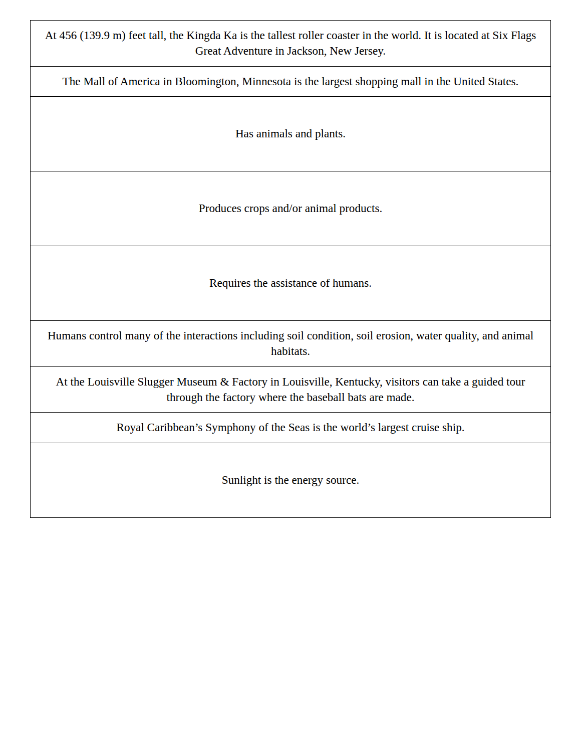| At 456 (139.9 m) feet tall, the Kingda Ka is the tallest roller coaster in the world. It is located at Six Flags Great Adventure in Jackson, New Jersey. |
| The Mall of America in Bloomington, Minnesota is the largest shopping mall in the United States. |
| Has animals and plants. |
| Produces crops and/or animal products. |
| Requires the assistance of humans. |
| Humans control many of the interactions including soil condition, soil erosion, water quality, and animal habitats. |
| At the Louisville Slugger Museum & Factory in Louisville, Kentucky, visitors can take a guided tour through the factory where the baseball bats are made. |
| Royal Caribbean’s Symphony of the Seas is the world’s largest cruise ship. |
| Sunlight is the energy source. |